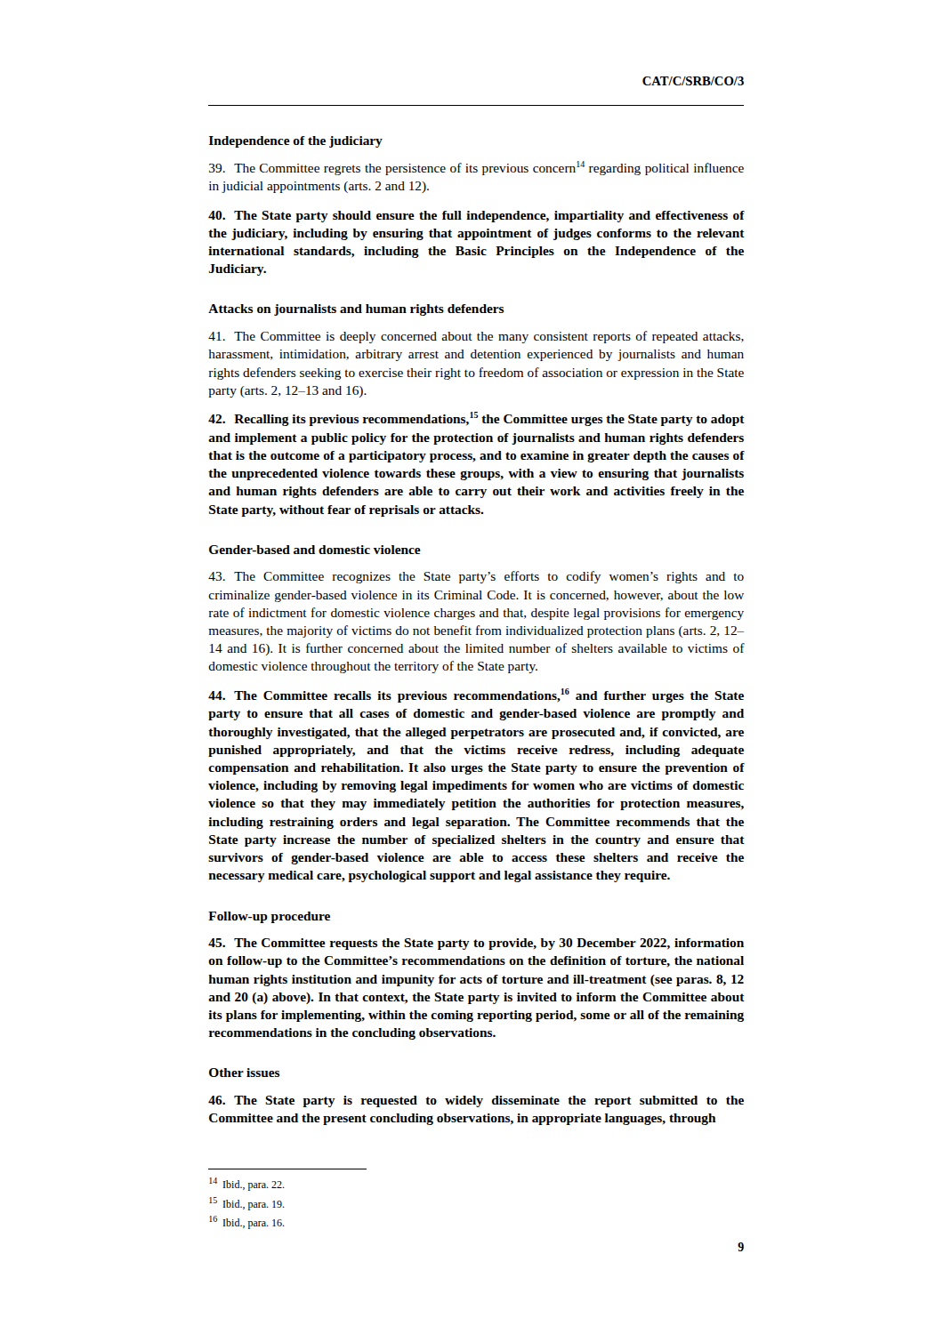CAT/C/SRB/CO/3
Independence of the judiciary
39. The Committee regrets the persistence of its previous concern14 regarding political influence in judicial appointments (arts. 2 and 12).
40. The State party should ensure the full independence, impartiality and effectiveness of the judiciary, including by ensuring that appointment of judges conforms to the relevant international standards, including the Basic Principles on the Independence of the Judiciary.
Attacks on journalists and human rights defenders
41. The Committee is deeply concerned about the many consistent reports of repeated attacks, harassment, intimidation, arbitrary arrest and detention experienced by journalists and human rights defenders seeking to exercise their right to freedom of association or expression in the State party (arts. 2, 12–13 and 16).
42. Recalling its previous recommendations,15 the Committee urges the State party to adopt and implement a public policy for the protection of journalists and human rights defenders that is the outcome of a participatory process, and to examine in greater depth the causes of the unprecedented violence towards these groups, with a view to ensuring that journalists and human rights defenders are able to carry out their work and activities freely in the State party, without fear of reprisals or attacks.
Gender-based and domestic violence
43. The Committee recognizes the State party’s efforts to codify women’s rights and to criminalize gender-based violence in its Criminal Code. It is concerned, however, about the low rate of indictment for domestic violence charges and that, despite legal provisions for emergency measures, the majority of victims do not benefit from individualized protection plans (arts. 2, 12–14 and 16). It is further concerned about the limited number of shelters available to victims of domestic violence throughout the territory of the State party.
44. The Committee recalls its previous recommendations,16 and further urges the State party to ensure that all cases of domestic and gender-based violence are promptly and thoroughly investigated, that the alleged perpetrators are prosecuted and, if convicted, are punished appropriately, and that the victims receive redress, including adequate compensation and rehabilitation. It also urges the State party to ensure the prevention of violence, including by removing legal impediments for women who are victims of domestic violence so that they may immediately petition the authorities for protection measures, including restraining orders and legal separation. The Committee recommends that the State party increase the number of specialized shelters in the country and ensure that survivors of gender-based violence are able to access these shelters and receive the necessary medical care, psychological support and legal assistance they require.
Follow-up procedure
45. The Committee requests the State party to provide, by 30 December 2022, information on follow-up to the Committee’s recommendations on the definition of torture, the national human rights institution and impunity for acts of torture and ill-treatment (see paras. 8, 12 and 20 (a) above). In that context, the State party is invited to inform the Committee about its plans for implementing, within the coming reporting period, some or all of the remaining recommendations in the concluding observations.
Other issues
46. The State party is requested to widely disseminate the report submitted to the Committee and the present concluding observations, in appropriate languages, through
14Ibid., para. 22.
15Ibid., para. 19.
16Ibid., para. 16.
9